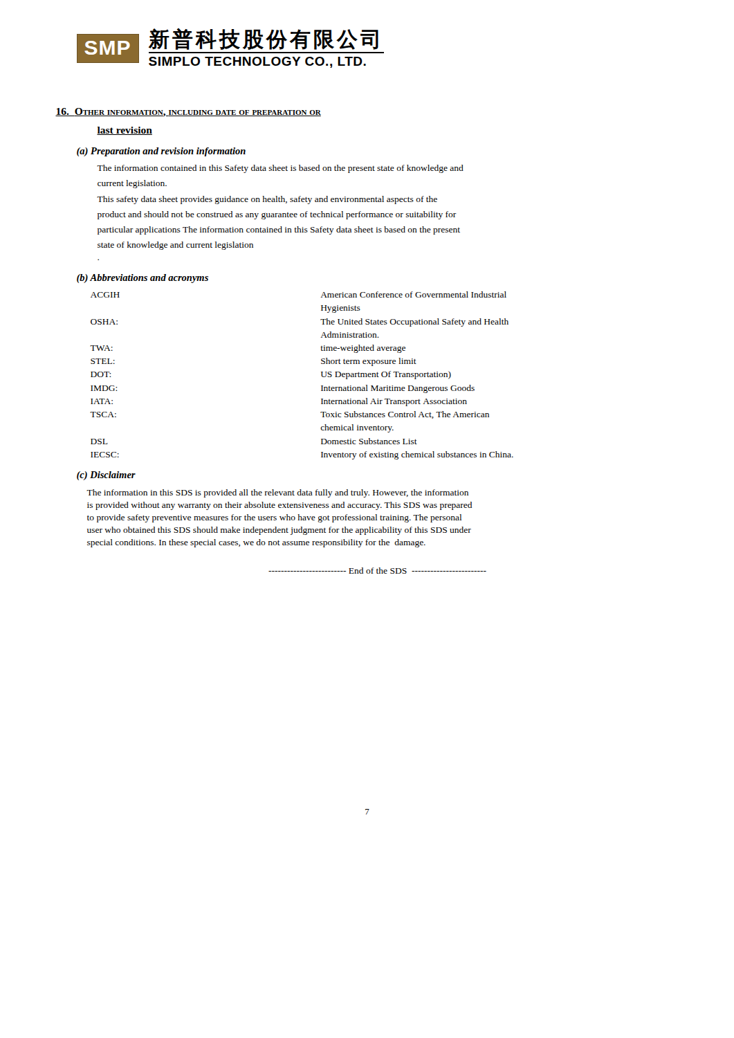SMP
新普科技股份有限公司
SIMPLO TECHNOLOGY CO., LTD.
16. Other information, including date of preparation or
last revision
(a) Preparation and revision information
The information contained in this Safety data sheet is based on the present state of knowledge and
current legislation.
This safety data sheet provides guidance on health, safety and environmental aspects of the
product and should not be construed as any guarantee of technical performance or suitability for
particular applications The information contained in this Safety data sheet is based on the present
state of knowledge and current legislation
.
(b) Abbreviations and acronyms
| ACGIH | American Conference of Governmental Industrial |
| | Hygienists |
| OSHA: | The United States Occupational Safety and Health |
| | Administration. |
| TWA: | time-weighted average |
| STEL: | Short term exposure limit |
| DOT: | US Department Of Transportation) |
| IMDG: | International Maritime Dangerous Goods |
| IATA: | International Air Transport Association |
| TSCA: | Toxic Substances Control Act, The American |
| | chemical inventory. |
| DSL | Domestic Substances List |
| IECSC: | Inventory of existing chemical substances in China. |
(c) Disclaimer
The information in this SDS is provided all the relevant data fully and truly. However, the information
is provided without any warranty on their absolute extensiveness and accuracy. This SDS was prepared
to provide safety preventive measures for the users who have got professional training. The personal
user who obtained this SDS should make independent judgment for the applicability of this SDS under
special conditions. In these special cases, we do not assume responsibility for the damage.
------------------------- End of the SDS ------------------------
7